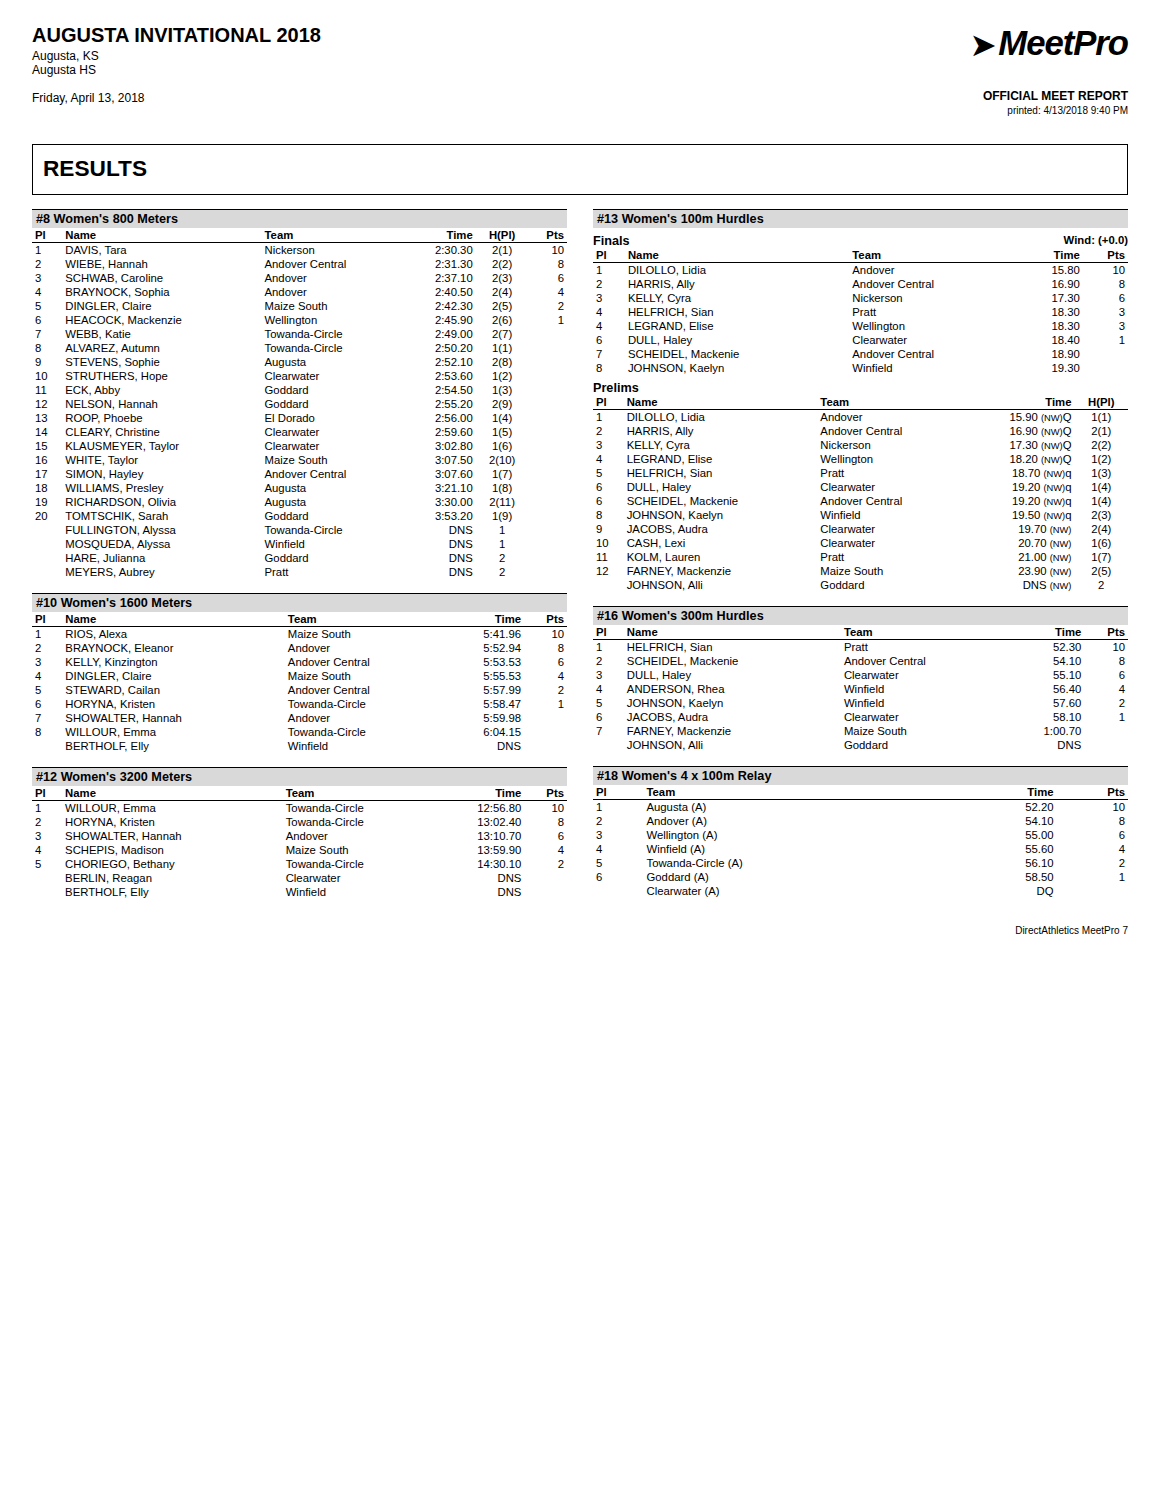AUGUSTA INVITATIONAL 2018
Augusta, KS
Augusta HS
Friday, April 13, 2018
➤MeetPro
OFFICIAL MEET REPORT
printed: 4/13/2018 9:40 PM
RESULTS
#8 Women's 800 Meters
| Pl | Name | Team | Time | H(Pl) | Pts |
| --- | --- | --- | --- | --- | --- |
| 1 | DAVIS, Tara | Nickerson | 2:30.30 | 2(1) | 10 |
| 2 | WIEBE, Hannah | Andover Central | 2:31.30 | 2(2) | 8 |
| 3 | SCHWAB, Caroline | Andover | 2:37.10 | 2(3) | 6 |
| 4 | BRAYNOCK, Sophia | Andover | 2:40.50 | 2(4) | 4 |
| 5 | DINGLER, Claire | Maize South | 2:42.30 | 2(5) | 2 |
| 6 | HEACOCK, Mackenzie | Wellington | 2:45.90 | 2(6) | 1 |
| 7 | WEBB, Katie | Towanda-Circle | 2:49.00 | 2(7) | |
| 8 | ALVAREZ, Autumn | Towanda-Circle | 2:50.20 | 1(1) | |
| 9 | STEVENS, Sophie | Augusta | 2:52.10 | 2(8) | |
| 10 | STRUTHERS, Hope | Clearwater | 2:53.60 | 1(2) | |
| 11 | ECK, Abby | Goddard | 2:54.50 | 1(3) | |
| 12 | NELSON, Hannah | Goddard | 2:55.20 | 2(9) | |
| 13 | ROOP, Phoebe | El Dorado | 2:56.00 | 1(4) | |
| 14 | CLEARY, Christine | Clearwater | 2:59.60 | 1(5) | |
| 15 | KLAUSMEYER, Taylor | Clearwater | 3:02.80 | 1(6) | |
| 16 | WHITE, Taylor | Maize South | 3:07.50 | 2(10) | |
| 17 | SIMON, Hayley | Andover Central | 3:07.60 | 1(7) | |
| 18 | WILLIAMS, Presley | Augusta | 3:21.10 | 1(8) | |
| 19 | RICHARDSON, Olivia | Augusta | 3:30.00 | 2(11) | |
| 20 | TOMTSCHIK, Sarah | Goddard | 3:53.20 | 1(9) | |
| | FULLINGTON, Alyssa | Towanda-Circle | DNS | 1 | |
| | MOSQUEDA, Alyssa | Winfield | DNS | 1 | |
| | HARE, Julianna | Goddard | DNS | 2 | |
| | MEYERS, Aubrey | Pratt | DNS | 2 | |
#10 Women's 1600 Meters
| Pl | Name | Team | Time | Pts |
| --- | --- | --- | --- | --- |
| 1 | RIOS, Alexa | Maize South | 5:41.96 | 10 |
| 2 | BRAYNOCK, Eleanor | Andover | 5:52.94 | 8 |
| 3 | KELLY, Kinzington | Andover Central | 5:53.53 | 6 |
| 4 | DINGLER, Claire | Maize South | 5:55.53 | 4 |
| 5 | STEWARD, Cailan | Andover Central | 5:57.99 | 2 |
| 6 | HORYNA, Kristen | Towanda-Circle | 5:58.47 | 1 |
| 7 | SHOWALTER, Hannah | Andover | 5:59.98 | |
| 8 | WILLOUR, Emma | Towanda-Circle | 6:04.15 | |
| | BERTHOLF, Elly | Winfield | DNS | |
#12 Women's 3200 Meters
| Pl | Name | Team | Time | Pts |
| --- | --- | --- | --- | --- |
| 1 | WILLOUR, Emma | Towanda-Circle | 12:56.80 | 10 |
| 2 | HORYNA, Kristen | Towanda-Circle | 13:02.40 | 8 |
| 3 | SHOWALTER, Hannah | Andover | 13:10.70 | 6 |
| 4 | SCHEPIS, Madison | Maize South | 13:59.90 | 4 |
| 5 | CHORIEGO, Bethany | Towanda-Circle | 14:30.10 | 2 |
| | BERLIN, Reagan | Clearwater | DNS | |
| | BERTHOLF, Elly | Winfield | DNS | |
#13 Women's 100m Hurdles
Finals Wind: (+0.0)
| Pl | Name | Team | Time | Pts |
| --- | --- | --- | --- | --- |
| 1 | DILOLLO, Lidia | Andover | 15.80 | 10 |
| 2 | HARRIS, Ally | Andover Central | 16.90 | 8 |
| 3 | KELLY, Cyra | Nickerson | 17.30 | 6 |
| 4 | HELFRICH, Sian | Pratt | 18.30 | 3 |
| 4 | LEGRAND, Elise | Wellington | 18.30 | 3 |
| 6 | DULL, Haley | Clearwater | 18.40 | 1 |
| 7 | SCHEIDEL, Mackenie | Andover Central | 18.90 | |
| 8 | JOHNSON, Kaelyn | Winfield | 19.30 | |
Prelims
| Pl | Name | Team | Time | H(Pl) |
| --- | --- | --- | --- | --- |
| 1 | DILOLLO, Lidia | Andover | 15.90 (NW) Q | 1(1) |
| 2 | HARRIS, Ally | Andover Central | 16.90 (NW) Q | 2(1) |
| 3 | KELLY, Cyra | Nickerson | 17.30 (NW) Q | 2(2) |
| 4 | LEGRAND, Elise | Wellington | 18.20 (NW) Q | 1(2) |
| 5 | HELFRICH, Sian | Pratt | 18.70 (NW) q | 1(3) |
| 6 | DULL, Haley | Clearwater | 19.20 (NW) q | 1(4) |
| 6 | SCHEIDEL, Mackenie | Andover Central | 19.20 (NW) q | 1(4) |
| 8 | JOHNSON, Kaelyn | Winfield | 19.50 (NW) q | 2(3) |
| 9 | JACOBS, Audra | Clearwater | 19.70 (NW) | 2(4) |
| 10 | CASH, Lexi | Clearwater | 20.70 (NW) | 1(6) |
| 11 | KOLM, Lauren | Pratt | 21.00 (NW) | 1(7) |
| 12 | FARNEY, Mackenzie | Maize South | 23.90 (NW) | 2(5) |
| | JOHNSON, Alli | Goddard | DNS (NW) | 2 |
#16 Women's 300m Hurdles
| Pl | Name | Team | Time | Pts |
| --- | --- | --- | --- | --- |
| 1 | HELFRICH, Sian | Pratt | 52.30 | 10 |
| 2 | SCHEIDEL, Mackenie | Andover Central | 54.10 | 8 |
| 3 | DULL, Haley | Clearwater | 55.10 | 6 |
| 4 | ANDERSON, Rhea | Winfield | 56.40 | 4 |
| 5 | JOHNSON, Kaelyn | Winfield | 57.60 | 2 |
| 6 | JACOBS, Audra | Clearwater | 58.10 | 1 |
| 7 | FARNEY, Mackenzie | Maize South | 1:00.70 | |
| | JOHNSON, Alli | Goddard | DNS | |
#18 Women's 4 x 100m Relay
| Pl | Team | Time | Pts |
| --- | --- | --- | --- |
| 1 | Augusta (A) | 52.20 | 10 |
| 2 | Andover (A) | 54.10 | 8 |
| 3 | Wellington (A) | 55.00 | 6 |
| 4 | Winfield (A) | 55.60 | 4 |
| 5 | Towanda-Circle (A) | 56.10 | 2 |
| 6 | Goddard (A) | 58.50 | 1 |
| | Clearwater (A) | DQ | |
DirectAthletics MeetPro 7